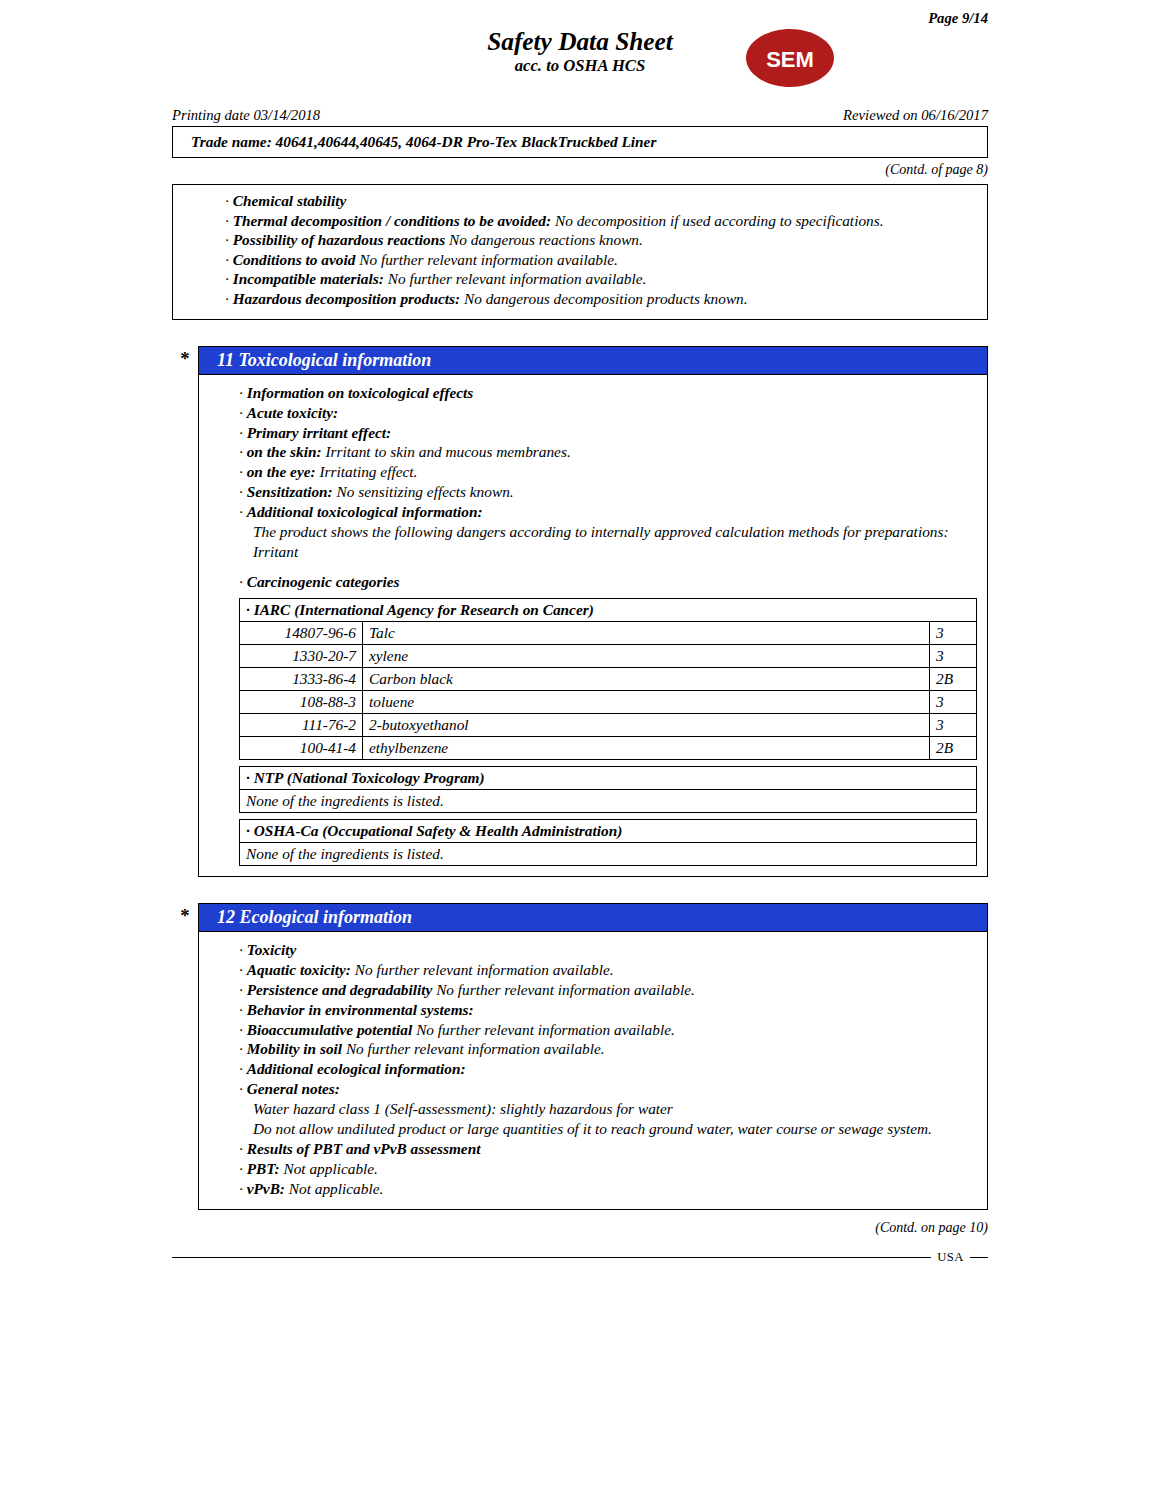Page 9/14
Safety Data Sheet
acc. to OSHA HCS
SEM
Printing date 03/14/2018 Reviewed on 06/16/2017
Trade name: 40641,40644,40645, 4064-DR Pro-Tex BlackTruckbed Liner
(Contd. of page 8)
· Chemical stability
· Thermal decomposition / conditions to be avoided: No decomposition if used according to specifications.
· Possibility of hazardous reactions No dangerous reactions known.
· Conditions to avoid No further relevant information available.
· Incompatible materials: No further relevant information available.
· Hazardous decomposition products: No dangerous decomposition products known.
*
11 Toxicological information
· Information on toxicological effects
· Acute toxicity:
· Primary irritant effect:
· on the skin: Irritant to skin and mucous membranes.
· on the eye: Irritating effect.
· Sensitization: No sensitizing effects known.
· Additional toxicological information:
The product shows the following dangers according to internally approved calculation methods for preparations: Irritant
· Carcinogenic categories
| · IARC (International Agency for Research on Cancer) |
| 14807-96-6 | Talc | 3 |
| 1330-20-7 | xylene | 3 |
| 1333-86-4 | Carbon black | 2B |
| 108-88-3 | toluene | 3 |
| 111-76-2 | 2-butoxyethanol | 3 |
| 100-41-4 | ethylbenzene | 2B |
| · NTP (National Toxicology Program) |
| None of the ingredients is listed. |
| · OSHA-Ca (Occupational Safety & Health Administration) |
| None of the ingredients is listed. |
*
12 Ecological information
· Toxicity
· Aquatic toxicity: No further relevant information available.
· Persistence and degradability No further relevant information available.
· Behavior in environmental systems:
· Bioaccumulative potential No further relevant information available.
· Mobility in soil No further relevant information available.
· Additional ecological information:
· General notes:
Water hazard class 1 (Self-assessment): slightly hazardous for water
Do not allow undiluted product or large quantities of it to reach ground water, water course or sewage system.
· Results of PBT and vPvB assessment
· PBT: Not applicable.
· vPvB: Not applicable.
(Contd. on page 10)
USA